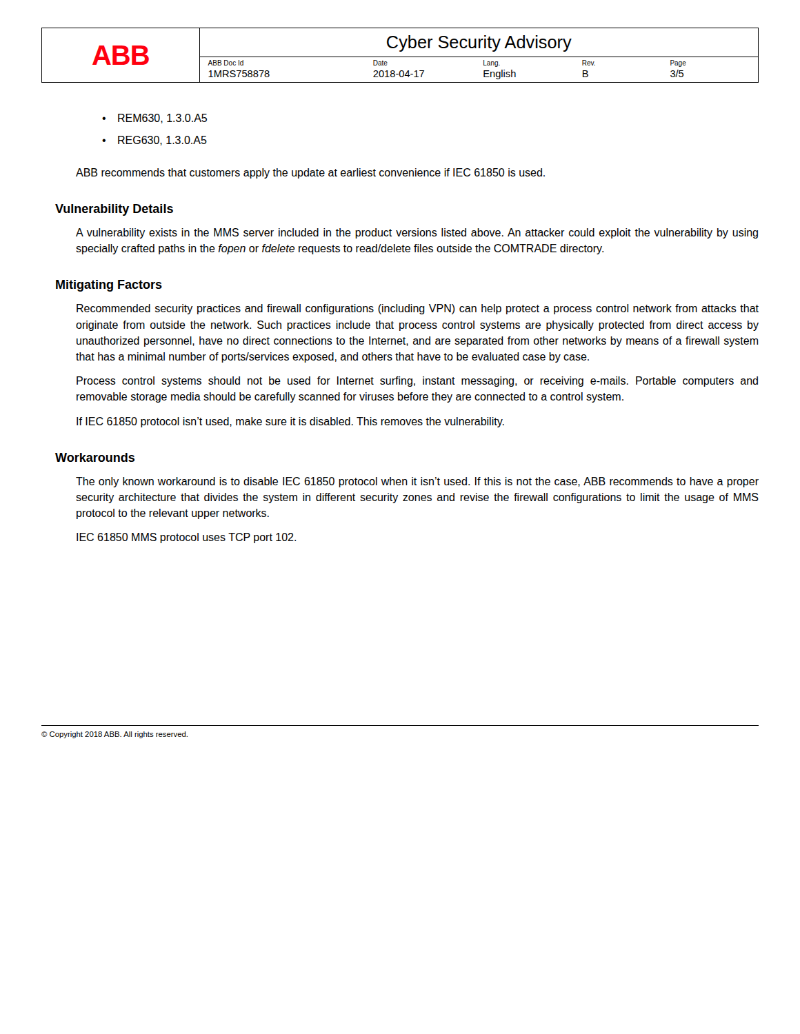| ABB | Cyber Security Advisory |
| / ABB Doc Id / Date / Lang. / Rev. / Page / / 1MRS758878 / 2018-04-17 / English / B / 3/5 / |
REM630, 1.3.0.A5
REG630, 1.3.0.A5
ABB recommends that customers apply the update at earliest convenience if IEC 61850 is used.
Vulnerability Details
A vulnerability exists in the MMS server included in the product versions listed above. An attacker could exploit the vulnerability by using specially crafted paths in the fopen or fdelete requests to read/delete files outside the COMTRADE directory.
Mitigating Factors
Recommended security practices and firewall configurations (including VPN) can help protect a process control network from attacks that originate from outside the network. Such practices include that process control systems are physically protected from direct access by unauthorized personnel, have no direct connections to the Internet, and are separated from other networks by means of a firewall system that has a minimal number of ports/services exposed, and others that have to be evaluated case by case.
Process control systems should not be used for Internet surfing, instant messaging, or receiving e-mails. Portable computers and removable storage media should be carefully scanned for viruses before they are connected to a control system.
If IEC 61850 protocol isn’t used, make sure it is disabled. This removes the vulnerability.
Workarounds
The only known workaround is to disable IEC 61850 protocol when it isn’t used. If this is not the case, ABB recommends to have a proper security architecture that divides the system in different security zones and revise the firewall configurations to limit the usage of MMS protocol to the relevant upper networks.
IEC 61850 MMS protocol uses TCP port 102.
© Copyright 2018 ABB. All rights reserved.